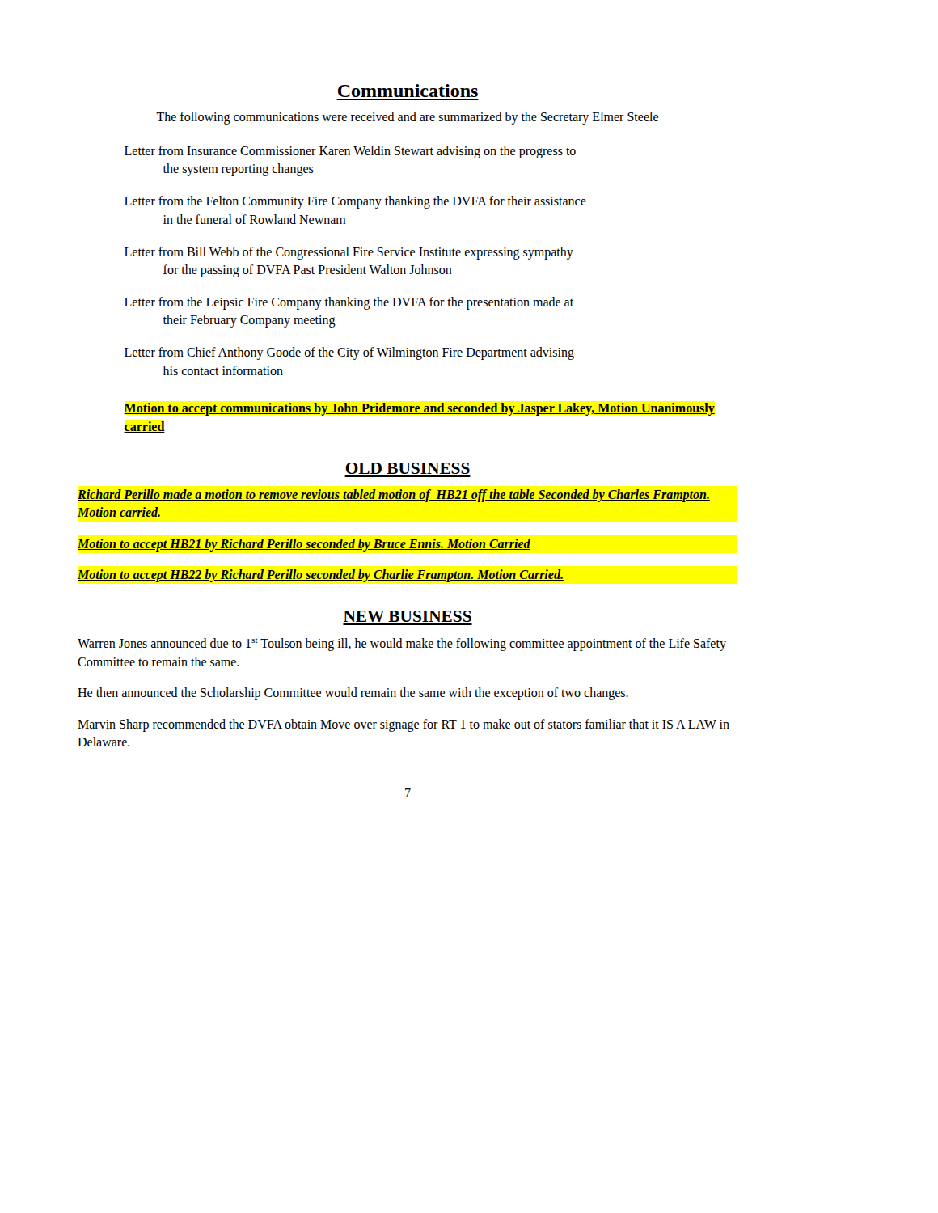Communications
The following communications were received and are summarized by the Secretary Elmer Steele
Letter from Insurance Commissioner Karen Weldin Stewart advising on the progress to the system reporting changes
Letter from the Felton Community Fire Company thanking the DVFA for their assistance in the funeral of Rowland Newnam
Letter from Bill Webb of the Congressional Fire Service Institute expressing sympathy for the passing of DVFA Past President Walton Johnson
Letter from the Leipsic Fire Company thanking the DVFA for the presentation made at their February Company meeting
Letter from Chief Anthony Goode of the City of Wilmington Fire Department advising his contact information
Motion to accept communications by John Pridemore and seconded by Jasper Lakey, Motion Unanimously carried
OLD BUSINESS
Richard Perillo made a motion to remove revious tabled motion of HB21 off the table Seconded by Charles Frampton. Motion carried. Motion to accept HB21 by Richard Perillo seconded by Bruce Ennis. Motion Carried Motion to accept HB22 by Richard Perillo seconded by Charlie Frampton. Motion Carried.
NEW BUSINESS
Warren Jones announced due to 1st Toulson being ill, he would make the following committee appointment of the Life Safety Committee to remain the same.
He then announced the Scholarship Committee would remain the same with the exception of two changes.
Marvin Sharp recommended the DVFA obtain Move over signage for RT 1 to make out of stators familiar that it IS A LAW in Delaware.
7